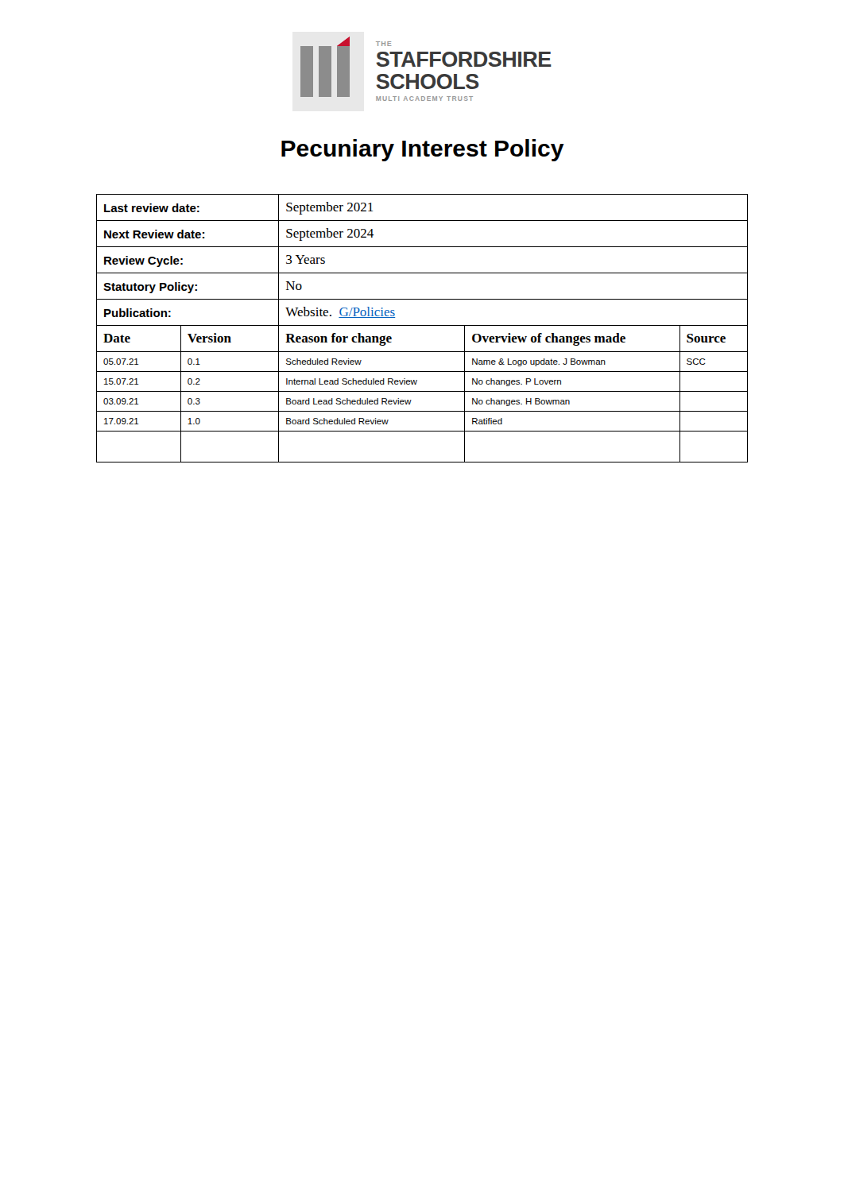THE
STAFFORDSHIRE
SCHOOLS
MULTI ACADEMY TRUST
Pecuniary Interest Policy
| Last review date: | September 2021 |
| Next Review date: | September 2024 |
| Review Cycle: | 3 Years |
| Statutory Policy: | No |
| Publication: | Website. G/Policies |
| Date | Version | Reason for change | Overview of changes made | Source |
| 05.07.21 | 0.1 | Scheduled Review | Name & Logo update. J Bowman | SCC |
| 15.07.21 | 0.2 | Internal Lead Scheduled Review | No changes. P Lovern | |
| 03.09.21 | 0.3 | Board Lead Scheduled Review | No changes. H Bowman | |
| 17.09.21 | 1.0 | Board Scheduled Review | Ratified | |